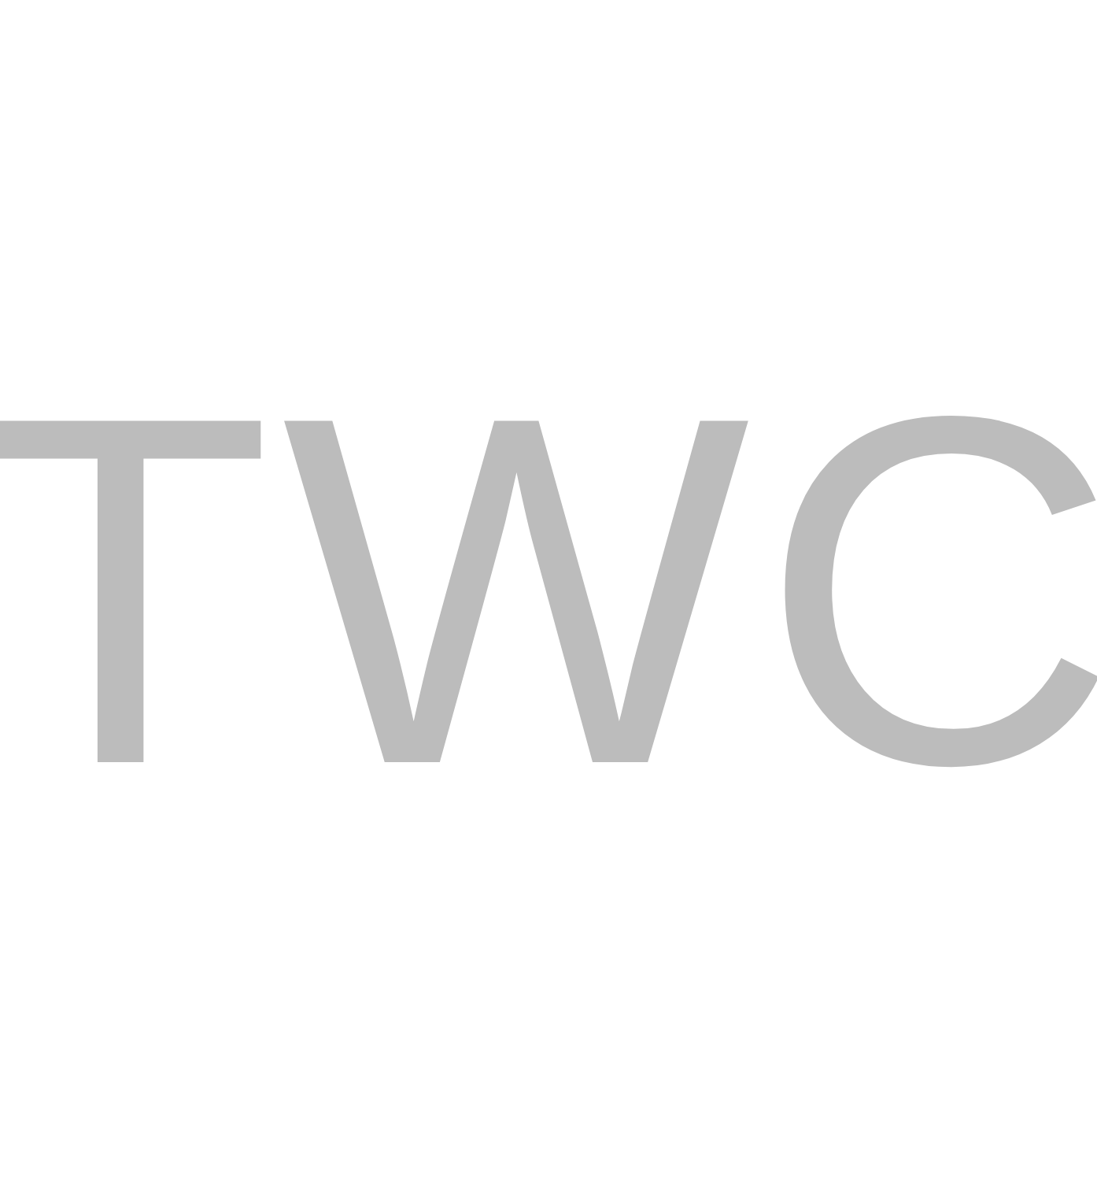TWC